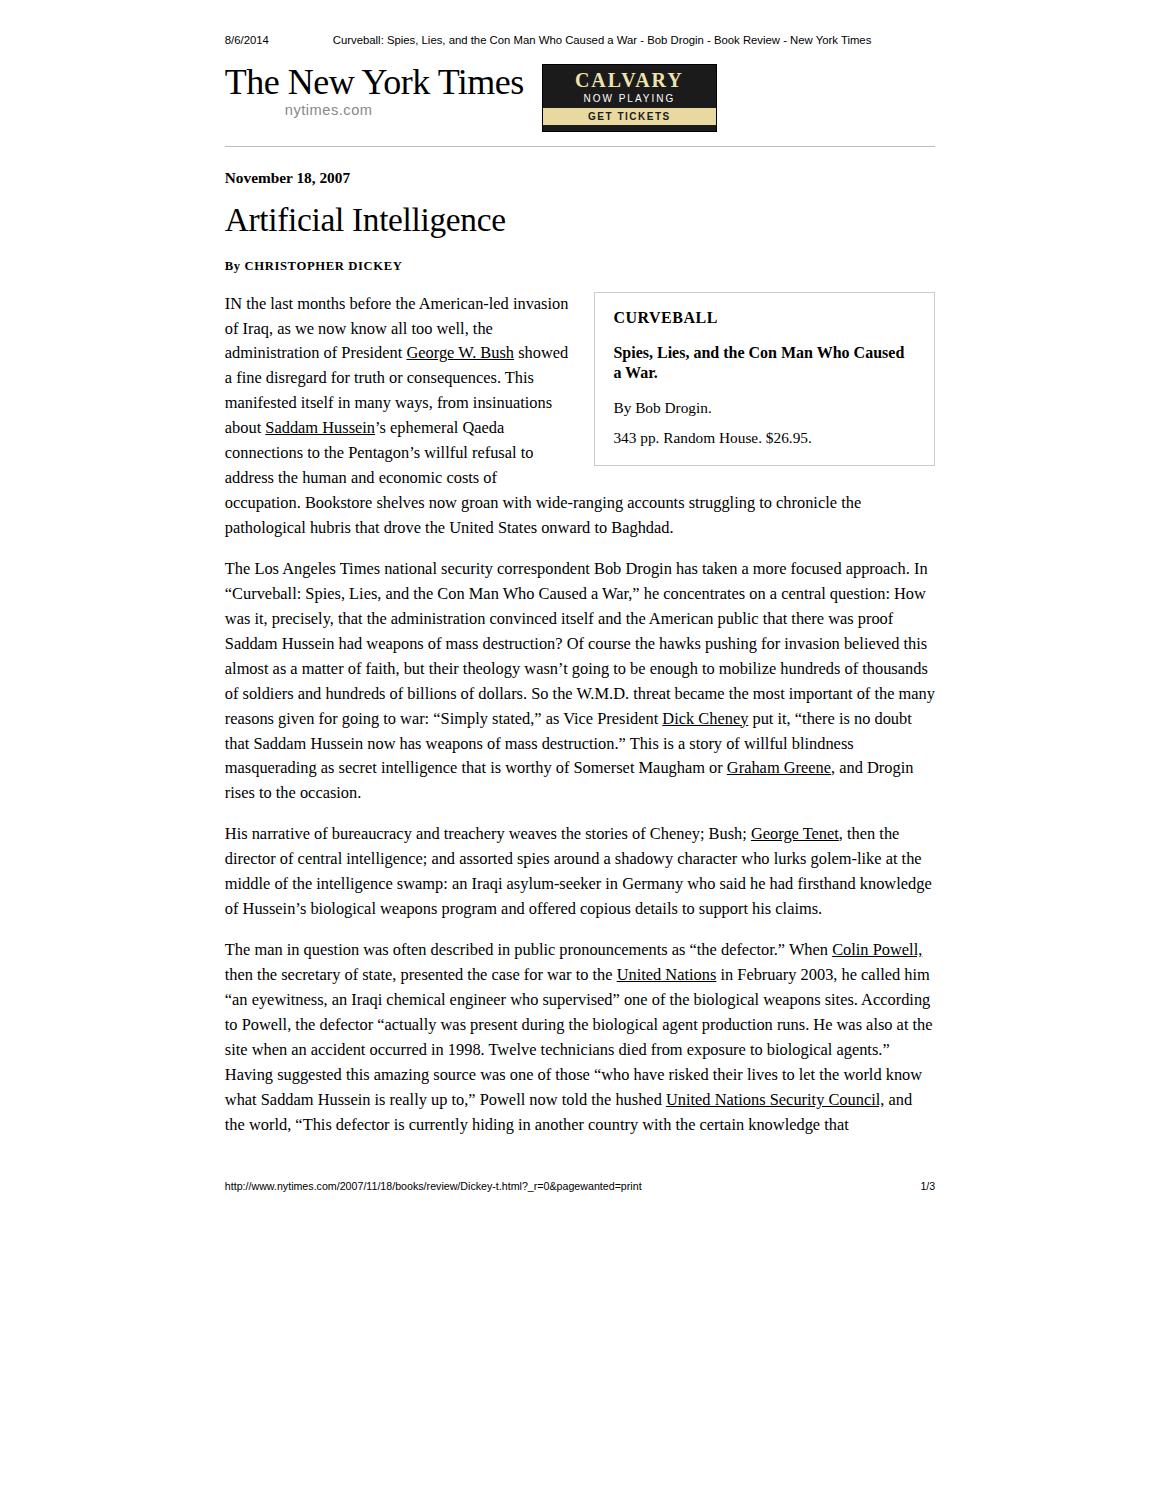8/6/2014
Curveball: Spies, Lies, and the Con Man Who Caused a War - Bob Drogin - Book Review - New York Times
The New York Times
nytimes.com
CALVARY
NOW PLAYING
GET TICKETS
November 18, 2007
Artificial Intelligence
By CHRISTOPHER DICKEY
CURVEBALL
Spies, Lies, and the Con Man Who Caused a War.
By Bob Drogin.
343 pp. Random House. $26.95.
IN the last months before the American-led invasion of Iraq, as we now know all too well, the administration of President George W. Bush showed a fine disregard for truth or consequences. This manifested itself in many ways, from insinuations about Saddam Hussein’s ephemeral Qaeda connections to the Pentagon’s willful refusal to address the human and economic costs of occupation. Bookstore shelves now groan with wide-ranging accounts struggling to chronicle the pathological hubris that drove the United States onward to Baghdad.
The Los Angeles Times national security correspondent Bob Drogin has taken a more focused approach. In “Curveball: Spies, Lies, and the Con Man Who Caused a War,” he concentrates on a central question: How was it, precisely, that the administration convinced itself and the American public that there was proof Saddam Hussein had weapons of mass destruction? Of course the hawks pushing for invasion believed this almost as a matter of faith, but their theology wasn’t going to be enough to mobilize hundreds of thousands of soldiers and hundreds of billions of dollars. So the W.M.D. threat became the most important of the many reasons given for going to war: “Simply stated,” as Vice President Dick Cheney put it, “there is no doubt that Saddam Hussein now has weapons of mass destruction.” This is a story of willful blindness masquerading as secret intelligence that is worthy of Somerset Maugham or Graham Greene, and Drogin rises to the occasion.
His narrative of bureaucracy and treachery weaves the stories of Cheney; Bush; George Tenet, then the director of central intelligence; and assorted spies around a shadowy character who lurks golem-like at the middle of the intelligence swamp: an Iraqi asylum-seeker in Germany who said he had firsthand knowledge of Hussein’s biological weapons program and offered copious details to support his claims.
The man in question was often described in public pronouncements as “the defector.” When Colin Powell, then the secretary of state, presented the case for war to the United Nations in February 2003, he called him “an eyewitness, an Iraqi chemical engineer who supervised” one of the biological weapons sites. According to Powell, the defector “actually was present during the biological agent production runs. He was also at the site when an accident occurred in 1998. Twelve technicians died from exposure to biological agents.” Having suggested this amazing source was one of those “who have risked their lives to let the world know what Saddam Hussein is really up to,” Powell now told the hushed United Nations Security Council, and the world, “This defector is currently hiding in another country with the certain knowledge that
http://www.nytimes.com/2007/11/18/books/review/Dickey-t.html?_r=0&pagewanted=print
1/3